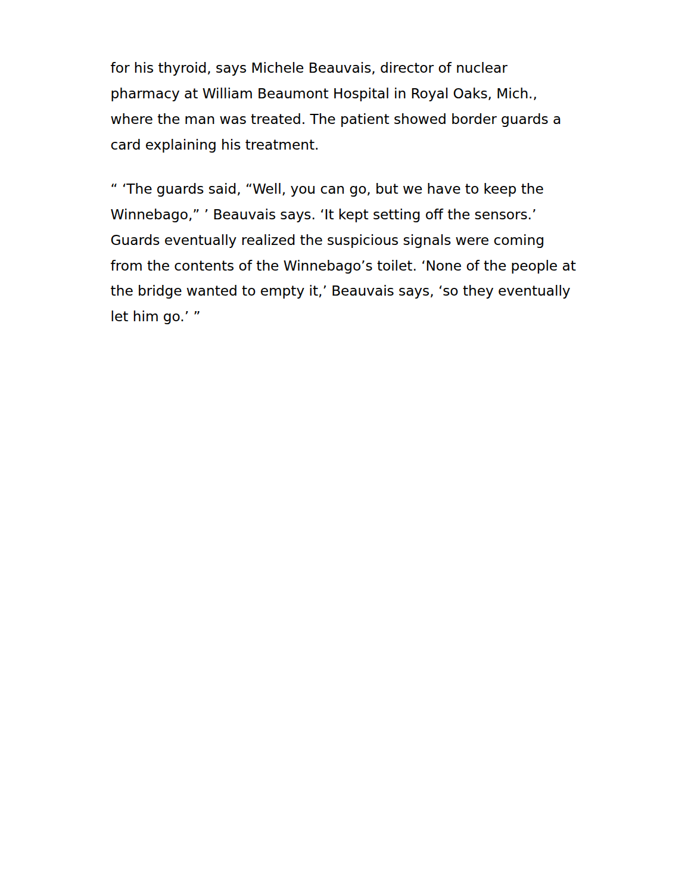for his thyroid, says Michele Beauvais, director of nuclear pharmacy at William Beaumont Hospital in Royal Oaks, Mich., where the man was treated. The patient showed border guards a card explaining his treatment.
“ ‘The guards said, “Well, you can go, but we have to keep the Winnebago,” ’ Beauvais says. ‘It kept setting off the sensors.’ Guards eventually realized the suspicious signals were coming from the contents of the Winnebago’s toilet. ‘None of the people at the bridge wanted to empty it,’ Beauvais says, ‘so they eventually let him go.’ ”